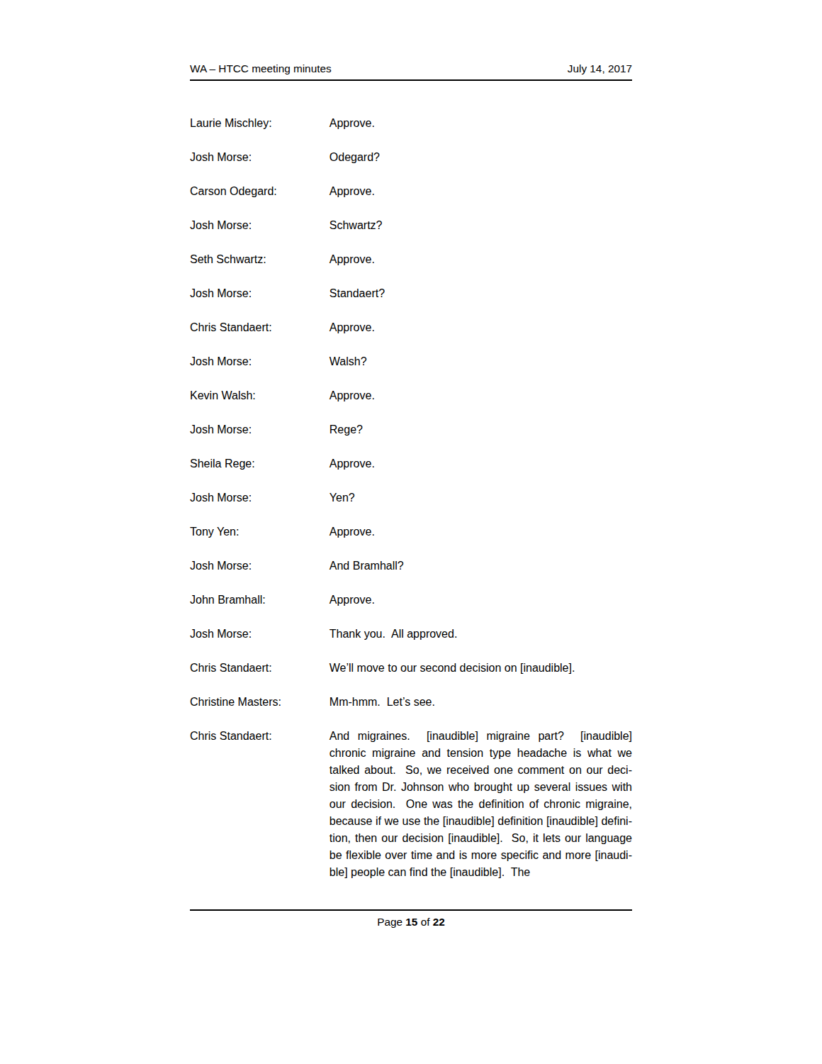WA – HTCC meeting minutes July 14, 2017
Laurie Mischley:
Approve.
Josh Morse:
Odegard?
Carson Odegard:
Approve.
Josh Morse:
Schwartz?
Seth Schwartz:
Approve.
Josh Morse:
Standaert?
Chris Standaert:
Approve.
Josh Morse:
Walsh?
Kevin Walsh:
Approve.
Josh Morse:
Rege?
Sheila Rege:
Approve.
Josh Morse:
Yen?
Tony Yen:
Approve.
Josh Morse:
And Bramhall?
John Bramhall:
Approve.
Josh Morse:
Thank you. All approved.
Chris Standaert:
We’ll move to our second decision on [inaudible].
Christine Masters:
Mm-hmm. Let’s see.
Chris Standaert:
And migraines. [inaudible] migraine part? [inaudible] chronic migraine and tension type headache is what we talked about. So, we received one comment on our decision from Dr. Johnson who brought up several issues with our decision. One was the definition of chronic migraine, because if we use the [inaudible] definition [inaudible] definition, then our decision [inaudible]. So, it lets our language be flexible over time and is more specific and more [inaudible] people can find the [inaudible]. The
Page 15 of 22